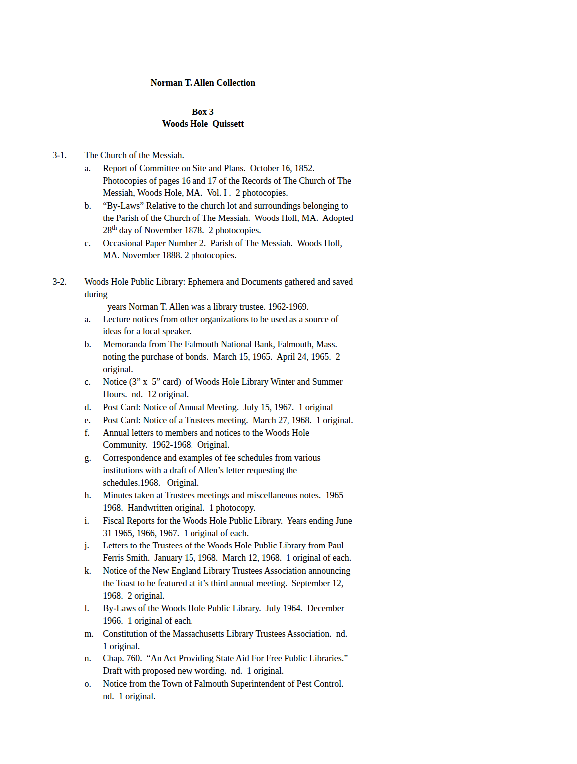Norman T. Allen Collection
Box 3
Woods Hole Quissett
3-1.
The Church of the Messiah.
a. Report of Committee on Site and Plans. October 16, 1852. Photocopies of pages 16 and 17 of the Records of The Church of The Messiah, Woods Hole, MA. Vol. I . 2 photocopies.
b.“By-Laws” Relative to the church lot and surroundings belonging to the Parish of the Church of The Messiah. Woods Holl, MA. Adopted 28th day of November 1878. 2 photocopies.
c. Occasional Paper Number 2. Parish of The Messiah. Woods Holl, MA. November 1888. 2 photocopies.
3-2.
Woods Hole Public Library: Ephemera and Documents gathered and saved during years Norman T. Allen was a library trustee. 1962-1969.
a. Lecture notices from other organizations to be used as a source of ideas for a local speaker.
b. Memoranda from The Falmouth National Bank, Falmouth, Mass. noting the purchase of bonds. March 15, 1965. April 24, 1965. 2 original.
c. Notice (3” x 5” card) of Woods Hole Library Winter and Summer Hours. nd. 12 original.
d. Post Card: Notice of Annual Meeting. July 15, 1967. 1 original
e. Post Card: Notice of a Trustees meeting. March 27, 1968. 1 original.
f. Annual letters to members and notices to the Woods Hole Community. 1962-1968. Original.
g. Correspondence and examples of fee schedules from various institutions with a draft of Allen’s letter requesting the schedules.1968. Original.
h. Minutes taken at Trustees meetings and miscellaneous notes. 1965 – 1968. Handwritten original. 1 photocopy.
i. Fiscal Reports for the Woods Hole Public Library. Years ending June 31 1965, 1966, 1967. 1 original of each.
j. Letters to the Trustees of the Woods Hole Public Library from Paul Ferris Smith. January 15, 1968. March 12, 1968. 1 original of each.
k. Notice of the New England Library Trustees Association announcing the Toast to be featured at it’s third annual meeting. September 12, 1968. 2 original.
l. By-Laws of the Woods Hole Public Library. July 1964. December 1966. 1 original of each.
m. Constitution of the Massachusetts Library Trustees Association. nd. 1 original.
n. Chap. 760. “An Act Providing State Aid For Free Public Libraries.” Draft with proposed new wording. nd. 1 original.
o. Notice from the Town of Falmouth Superintendent of Pest Control. nd. 1 original.